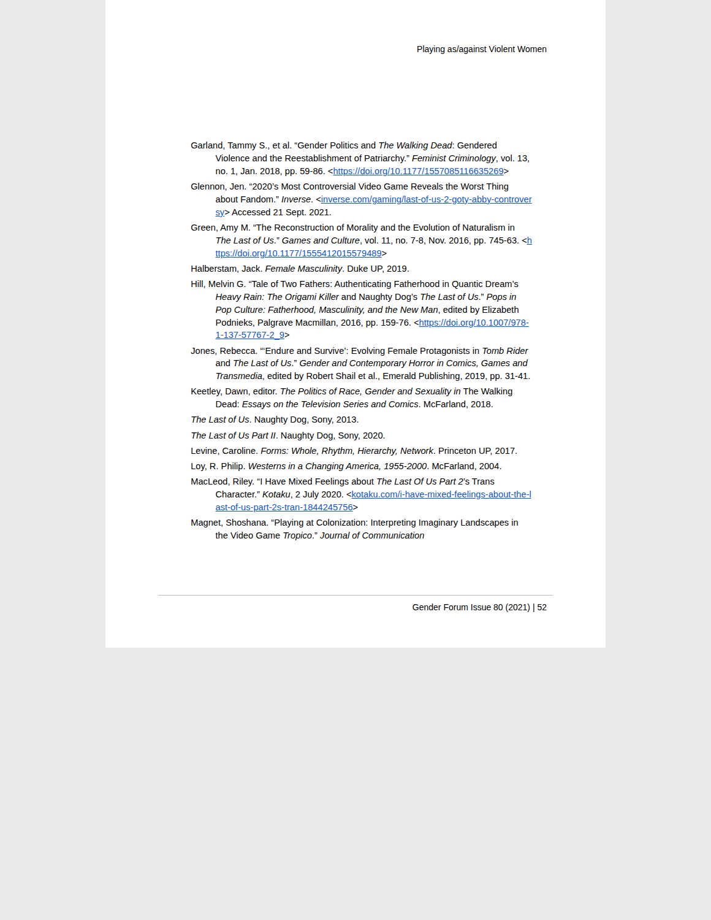Playing as/against Violent Women
Garland, Tammy S., et al. “Gender Politics and The Walking Dead: Gendered Violence and the Reestablishment of Patriarchy.” Feminist Criminology, vol. 13, no. 1, Jan. 2018, pp. 59-86. <https://doi.org/10.1177/1557085116635269>
Glennon, Jen. “2020’s Most Controversial Video Game Reveals the Worst Thing about Fandom.” Inverse. <inverse.com/gaming/last-of-us-2-goty-abby-controversy> Accessed 21 Sept. 2021.
Green, Amy M. “The Reconstruction of Morality and the Evolution of Naturalism in The Last of Us.” Games and Culture, vol. 11, no. 7-8, Nov. 2016, pp. 745-63. <https://doi.org/10.1177/1555412015579489>
Halberstam, Jack. Female Masculinity. Duke UP, 2019.
Hill, Melvin G. “Tale of Two Fathers: Authenticating Fatherhood in Quantic Dream’s Heavy Rain: The Origami Killer and Naughty Dog’s The Last of Us.” Pops in Pop Culture: Fatherhood, Masculinity, and the New Man, edited by Elizabeth Podnieks, Palgrave Macmillan, 2016, pp. 159-76. <https://doi.org/10.1007/978-1-137-57767-2_9>
Jones, Rebecca. “‘Endure and Survive’: Evolving Female Protagonists in Tomb Rider and The Last of Us.” Gender and Contemporary Horror in Comics, Games and Transmedia, edited by Robert Shail et al., Emerald Publishing, 2019, pp. 31-41.
Keetley, Dawn, editor. The Politics of Race, Gender and Sexuality in The Walking Dead: Essays on the Television Series and Comics. McFarland, 2018.
The Last of Us. Naughty Dog, Sony, 2013.
The Last of Us Part II. Naughty Dog, Sony, 2020.
Levine, Caroline. Forms: Whole, Rhythm, Hierarchy, Network. Princeton UP, 2017.
Loy, R. Philip. Westerns in a Changing America, 1955-2000. McFarland, 2004.
MacLeod, Riley. “I Have Mixed Feelings about The Last Of Us Part 2’s Trans Character.” Kotaku, 2 July 2020. <kotaku.com/i-have-mixed-feelings-about-the-last-of-us-part-2s-tran-1844245756>
Magnet, Shoshana. “Playing at Colonization: Interpreting Imaginary Landscapes in the Video Game Tropico.” Journal of Communication
Gender Forum Issue 80 (2021) | 52